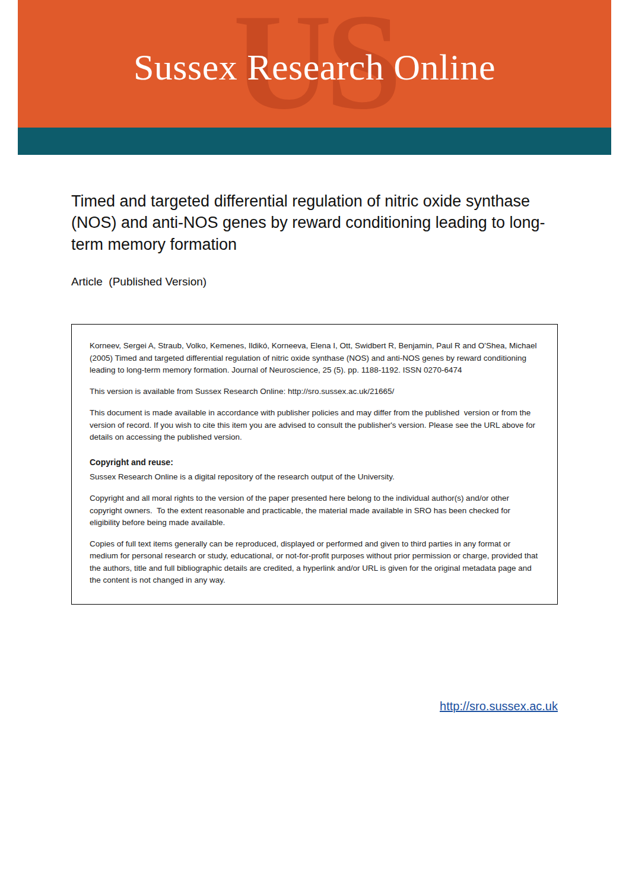US
Sussex Research Online
Timed and targeted differential regulation of nitric oxide synthase (NOS) and anti-NOS genes by reward conditioning leading to long-term memory formation
Article (Published Version)
Korneev, Sergei A, Straub, Volko, Kemenes, Ildikó, Korneeva, Elena I, Ott, Swidbert R, Benjamin, Paul R and O'Shea, Michael (2005) Timed and targeted differential regulation of nitric oxide synthase (NOS) and anti-NOS genes by reward conditioning leading to long-term memory formation. Journal of Neuroscience, 25 (5). pp. 1188-1192. ISSN 0270-6474
This version is available from Sussex Research Online: http://sro.sussex.ac.uk/21665/
This document is made available in accordance with publisher policies and may differ from the published version or from the version of record. If you wish to cite this item you are advised to consult the publisher's version. Please see the URL above for details on accessing the published version.
Copyright and reuse:
Sussex Research Online is a digital repository of the research output of the University.
Copyright and all moral rights to the version of the paper presented here belong to the individual author(s) and/or other copyright owners. To the extent reasonable and practicable, the material made available in SRO has been checked for eligibility before being made available.
Copies of full text items generally can be reproduced, displayed or performed and given to third parties in any format or medium for personal research or study, educational, or not-for-profit purposes without prior permission or charge, provided that the authors, title and full bibliographic details are credited, a hyperlink and/or URL is given for the original metadata page and the content is not changed in any way.
http://sro.sussex.ac.uk